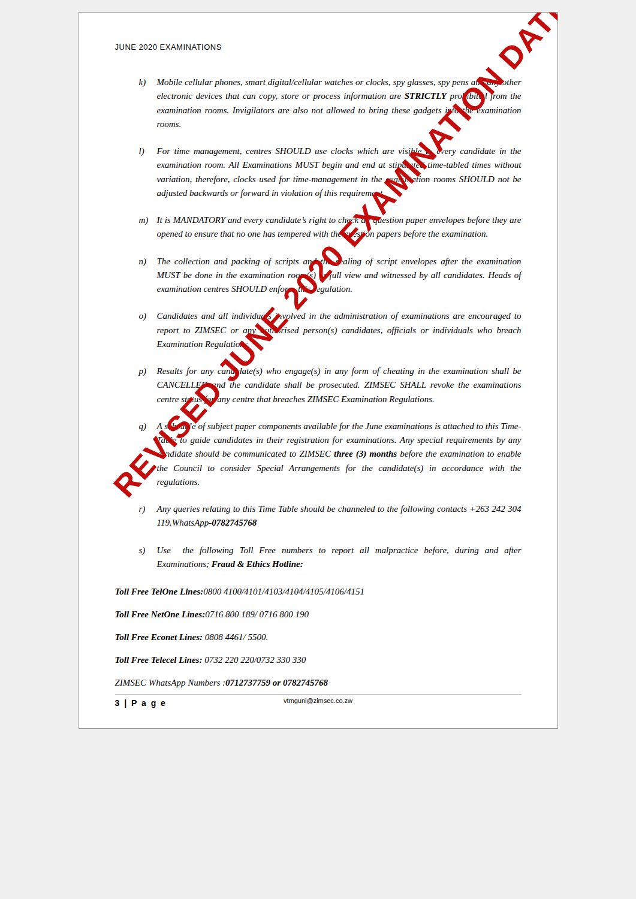JUNE 2020 EXAMINATIONS
k) Mobile cellular phones, smart digital/cellular watches or clocks, spy glasses, spy pens and any other electronic devices that can copy, store or process information are STRICTLY prohibited from the examination rooms. Invigilators are also not allowed to bring these gadgets into the examination rooms.
l) For time management, centres SHOULD use clocks which are visible to every candidate in the examination room. All Examinations MUST begin and end at stipulated time-tabled times without variation, therefore, clocks used for time-management in the examination rooms SHOULD not be adjusted backwards or forward in violation of this requirement.
m) It is MANDATORY and every candidate’s right to check all question paper envelopes before they are opened to ensure that no one has tempered with the question papers before the examination.
n) The collection and packing of scripts and the sealing of script envelopes after the examination MUST be done in the examination room(s) in full view and witnessed by all candidates. Heads of examination centres SHOULD enforce this regulation.
o) Candidates and all individuals involved in the administration of examinations are encouraged to report to ZIMSEC or any authorised person(s) candidates, officials or individuals who breach Examination Regulations.
p) Results for any candidate(s) who engage(s) in any form of cheating in the examination shall be CANCELLED and the candidate shall be prosecuted. ZIMSEC SHALL revoke the examinations centre status for any centre that breaches ZIMSEC Examination Regulations.
q) A schedule of subject paper components available for the June examinations is attached to this Time-Table to guide candidates in their registration for examinations. Any special requirements by any candidate should be communicated to ZIMSEC three (3) months before the examination to enable the Council to consider Special Arrangements for the candidate(s) in accordance with the regulations.
r) Any queries relating to this Time Table should be channeled to the following contacts +263 242 304 119.WhatsApp-0782745768
s) Use the following Toll Free numbers to report all malpractice before, during and after Examinations; Fraud & Ethics Hotline:
Toll Free TelOne Lines: 0800 4100/4101/4103/4104/4105/4106/4151
Toll Free NetOne Lines: 0716 800 189/ 0716 800 190
Toll Free Econet Lines: 0808 4461/ 5500.
Toll Free Telecel Lines: 0732 220 220/0732 330 330
ZIMSEC WhatsApp Numbers :0712737759 or 0782745768
REVISED JUNE 2020 EXAMINATION DATES
3 | P a g e
vtmguni@zimsec.co.zw